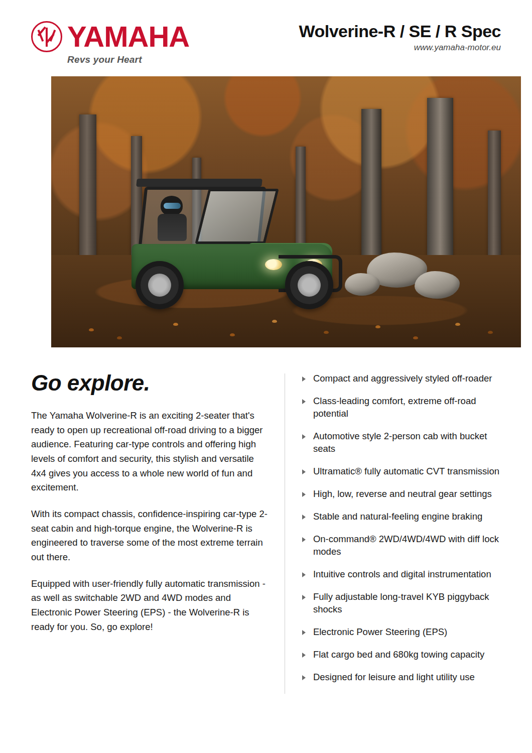YAMAHA
Revs your Heart
Wolverine-R / SE / R Spec
www.yamaha-motor.eu
Go explore.
The Yamaha Wolverine-R is an exciting 2-seater that's ready to open up recreational off-road driving to a bigger audience. Featuring car-type controls and offering high levels of comfort and security, this stylish and versatile 4x4 gives you access to a whole new world of fun and excitement.
With its compact chassis, confidence-inspiring car-type 2-seat cabin and high-torque engine, the Wolverine-R is engineered to traverse some of the most extreme terrain out there.
Equipped with user-friendly fully automatic transmission - as well as switchable 2WD and 4WD modes and Electronic Power Steering (EPS) - the Wolverine-R is ready for you. So, go explore!
Compact and aggressively styled off-roader
Class-leading comfort, extreme off-road potential
Automotive style 2-person cab with bucket seats
Ultramatic® fully automatic CVT transmission
High, low, reverse and neutral gear settings
Stable and natural-feeling engine braking
On-command® 2WD/4WD/4WD with diff lock modes
Intuitive controls and digital instrumentation
Fully adjustable long-travel KYB piggyback shocks
Electronic Power Steering (EPS)
Flat cargo bed and 680kg towing capacity
Designed for leisure and light utility use